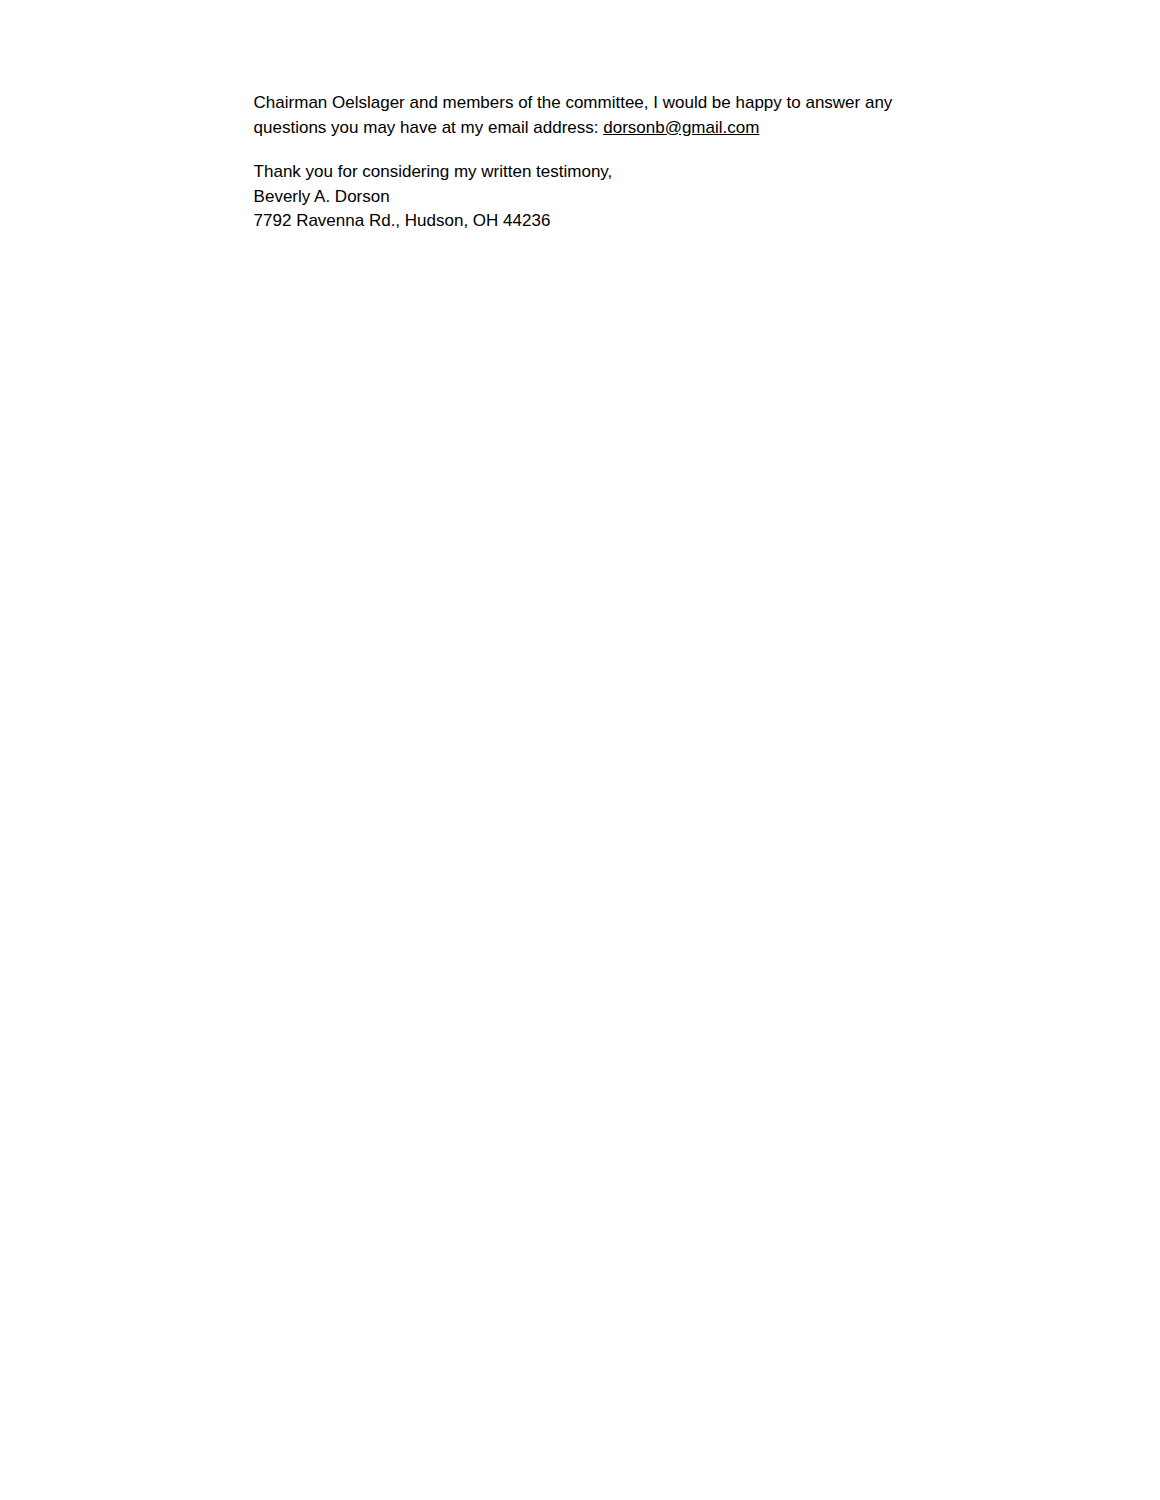Chairman Oelslager and members of the committee, I would be happy to answer any questions you may have at my email address: dorsonb@gmail.com
Thank you for considering my written testimony,
Beverly A. Dorson
7792 Ravenna Rd., Hudson, OH 44236